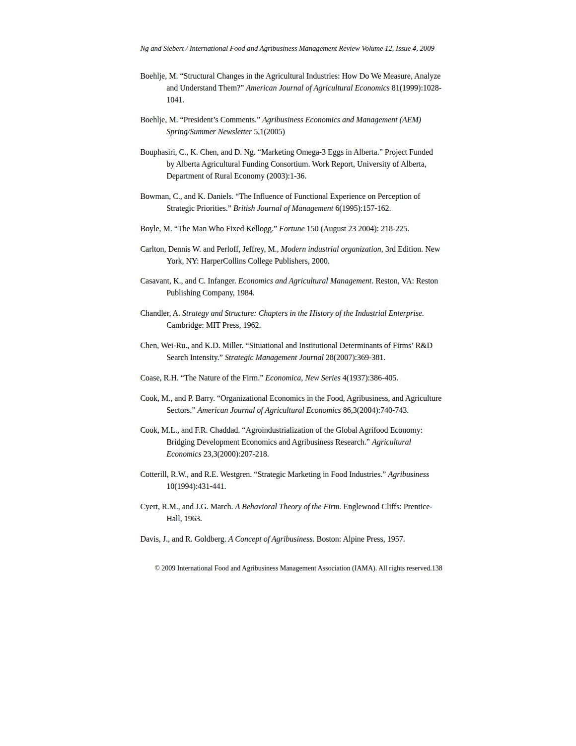Ng and Siebert / International Food and Agribusiness Management Review Volume 12, Issue 4, 2009
Boehlje, M. “Structural Changes in the Agricultural Industries: How Do We Measure, Analyze and Understand Them?” American Journal of Agricultural Economics 81(1999):1028-1041.
Boehlje, M. “President’s Comments.” Agribusiness Economics and Management (AEM) Spring/Summer Newsletter 5,1(2005)
Bouphasiri, C., K. Chen, and D. Ng. “Marketing Omega-3 Eggs in Alberta.” Project Funded by Alberta Agricultural Funding Consortium. Work Report, University of Alberta, Department of Rural Economy (2003):1-36.
Bowman, C., and K. Daniels. “The Influence of Functional Experience on Perception of Strategic Priorities.” British Journal of Management 6(1995):157-162.
Boyle, M. “The Man Who Fixed Kellogg.” Fortune 150 (August 23 2004): 218-225.
Carlton, Dennis W. and Perloff, Jeffrey, M., Modern industrial organization, 3rd Edition. New York, NY: HarperCollins College Publishers, 2000.
Casavant, K., and C. Infanger. Economics and Agricultural Management. Reston, VA: Reston Publishing Company, 1984.
Chandler, A. Strategy and Structure: Chapters in the History of the Industrial Enterprise. Cambridge: MIT Press, 1962.
Chen, Wei-Ru., and K.D. Miller. “Situational and Institutional Determinants of Firms’ R&D Search Intensity.” Strategic Management Journal 28(2007):369-381.
Coase, R.H. “The Nature of the Firm.” Economica, New Series 4(1937):386-405.
Cook, M., and P. Barry. “Organizational Economics in the Food, Agribusiness, and Agriculture Sectors.” American Journal of Agricultural Economics 86,3(2004):740-743.
Cook, M.L., and F.R. Chaddad. “Agroindustrialization of the Global Agrifood Economy: Bridging Development Economics and Agribusiness Research.” Agricultural Economics 23,3(2000):207-218.
Cotterill, R.W., and R.E. Westgren. “Strategic Marketing in Food Industries.” Agribusiness 10(1994):431-441.
Cyert, R.M., and J.G. March. A Behavioral Theory of the Firm. Englewood Cliffs: Prentice-Hall, 1963.
Davis, J., and R. Goldberg. A Concept of Agribusiness. Boston: Alpine Press, 1957.
© 2009 International Food and Agribusiness Management Association (IAMA). All rights reserved. 138